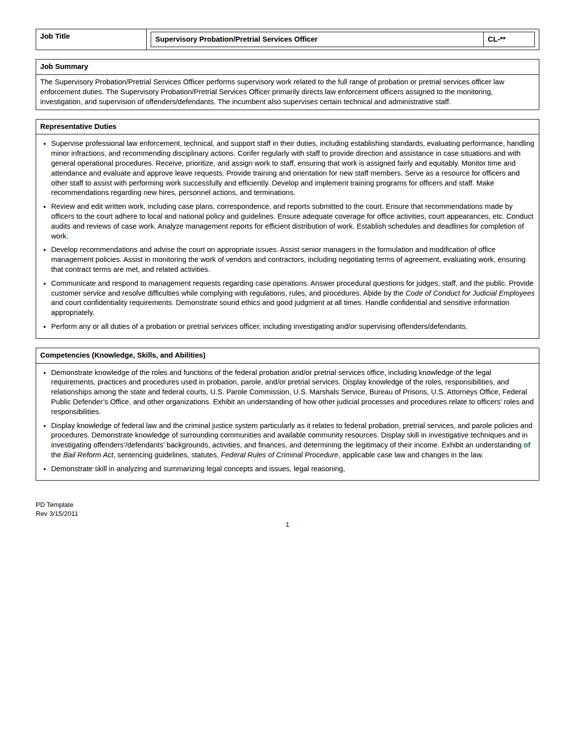| Job Title | / Supervisory Probation/Pretrial Services Officer / CL-** / |
| Job Summary |
| The Supervisory Probation/Pretrial Services Officer performs supervisory work related to the full range of probation or pretrial services officer law enforcement duties. The Supervisory Probation/Pretrial Services Officer primarily directs law enforcement officers assigned to the monitoring, investigation, and supervision of offenders/defendants. The incumbent also supervises certain technical and administrative staff. |
| Representative Duties |
| Supervise professional law enforcement, technical, and support staff in their duties, including establishing standards, evaluating performance, handling minor infractions, and recommending disciplinary actions. Confer regularly with staff to provide direction and assistance in case situations and with general operational procedures. Receive, prioritize, and assign work to staff, ensuring that work is assigned fairly and equitably. Monitor time and attendance and evaluate and approve leave requests. Provide training and orientation for new staff members. Serve as a resource for officers and other staff to assist with performing work successfully and efficiently. Develop and implement training programs for officers and staff. Make recommendations regarding new hires, personnel actions, and terminations. Review and edit written work, including case plans, correspondence, and reports submitted to the court. Ensure that recommendations made by officers to the court adhere to local and national policy and guidelines. Ensure adequate coverage for office activities, court appearances, etc. Conduct audits and reviews of case work. Analyze management reports for efficient distribution of work. Establish schedules and deadlines for completion of work. Develop recommendations and advise the court on appropriate issues. Assist senior managers in the formulation and modification of office management policies. Assist in monitoring the work of vendors and contractors, including negotiating terms of agreement, evaluating work, ensuring that contract terms are met, and related activities. Communicate and respond to management requests regarding case operations. Answer procedural questions for judges, staff, and the public. Provide customer service and resolve difficulties while complying with regulations, rules, and procedures. Abide by the Code of Conduct for Judicial Employees and court confidentiality requirements. Demonstrate sound ethics and good judgment at all times. Handle confidential and sensitive information appropriately. Perform any or all duties of a probation or pretrial services officer, including investigating and/or supervising offenders/defendants. |
| Competencies (Knowledge, Skills, and Abilities) |
| Demonstrate knowledge of the roles and functions of the federal probation and/or pretrial services office, including knowledge of the legal requirements, practices and procedures used in probation, parole, and/or pretrial services. Display knowledge of the roles, responsibilities, and relationships among the state and federal courts, U.S. Parole Commission, U.S. Marshals Service, Bureau of Prisons, U.S. Attorneys Office, Federal Public Defender’s Office, and other organizations. Exhibit an understanding of how other judicial processes and procedures relate to officers’ roles and responsibilities. Display knowledge of federal law and the criminal justice system particularly as it relates to federal probation, pretrial services, and parole policies and procedures. Demonstrate knowledge of surrounding communities and available community resources. Display skill in investigative techniques and in investigating offenders’/defendants’ backgrounds, activities, and finances, and determining the legitimacy of their income. Exhibit an understanding of the Bail Reform Act , sentencing guidelines, statutes, Federal Rules of Criminal Procedure , applicable case law and changes in the law. Demonstrate skill in analyzing and summarizing legal concepts and issues, legal reasoning, |
PD Template
Rev 3/15/2011
1